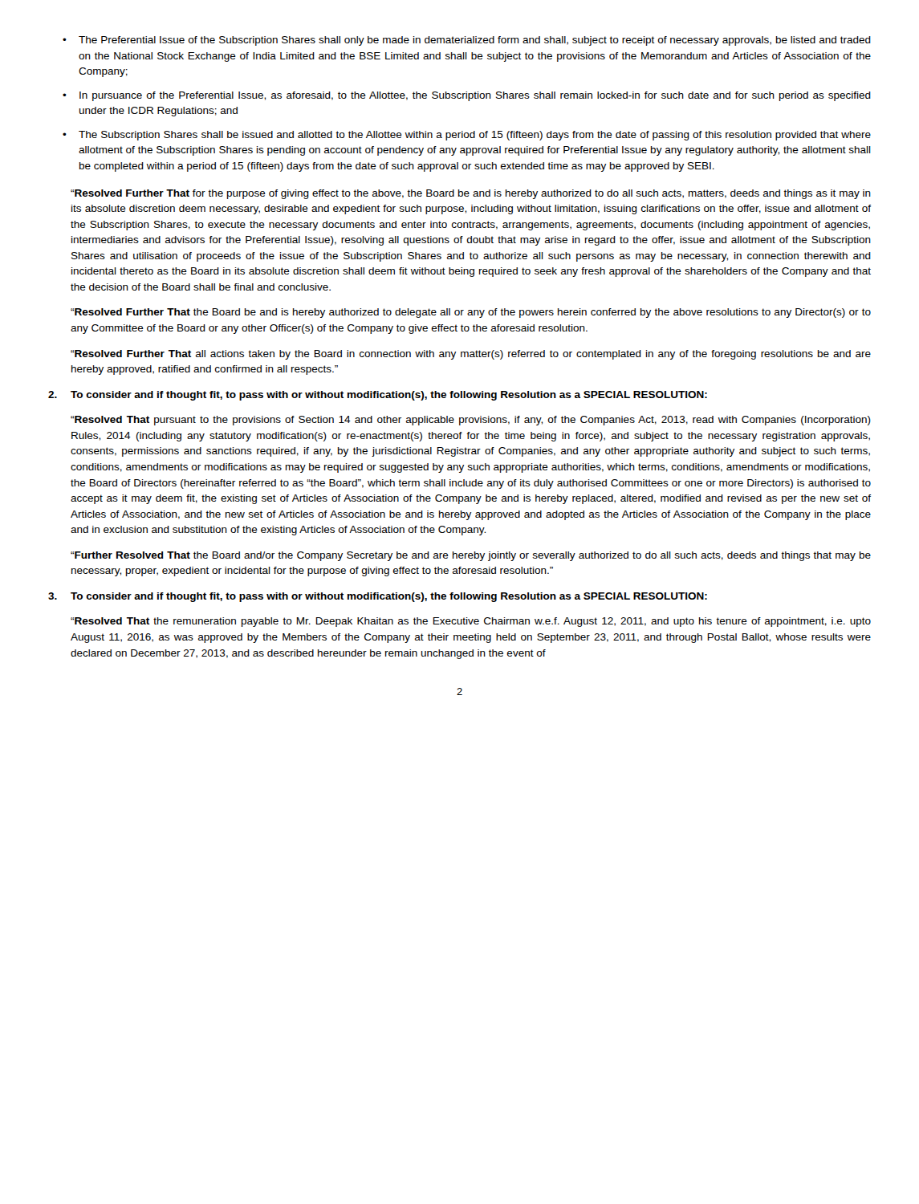The Preferential Issue of the Subscription Shares shall only be made in dematerialized form and shall, subject to receipt of necessary approvals, be listed and traded on the National Stock Exchange of India Limited and the BSE Limited and shall be subject to the provisions of the Memorandum and Articles of Association of the Company;
In pursuance of the Preferential Issue, as aforesaid, to the Allottee, the Subscription Shares shall remain locked-in for such date and for such period as specified under the ICDR Regulations; and
The Subscription Shares shall be issued and allotted to the Allottee within a period of 15 (fifteen) days from the date of passing of this resolution provided that where allotment of the Subscription Shares is pending on account of pendency of any approval required for Preferential Issue by any regulatory authority, the allotment shall be completed within a period of 15 (fifteen) days from the date of such approval or such extended time as may be approved by SEBI.
“Resolved Further That for the purpose of giving effect to the above, the Board be and is hereby authorized to do all such acts, matters, deeds and things as it may in its absolute discretion deem necessary, desirable and expedient for such purpose, including without limitation, issuing clarifications on the offer, issue and allotment of the Subscription Shares, to execute the necessary documents and enter into contracts, arrangements, agreements, documents (including appointment of agencies, intermediaries and advisors for the Preferential Issue), resolving all questions of doubt that may arise in regard to the offer, issue and allotment of the Subscription Shares and utilisation of proceeds of the issue of the Subscription Shares and to authorize all such persons as may be necessary, in connection therewith and incidental thereto as the Board in its absolute discretion shall deem fit without being required to seek any fresh approval of the shareholders of the Company and that the decision of the Board shall be final and conclusive.
“Resolved Further That the Board be and is hereby authorized to delegate all or any of the powers herein conferred by the above resolutions to any Director(s) or to any Committee of the Board or any other Officer(s) of the Company to give effect to the aforesaid resolution.
“Resolved Further That all actions taken by the Board in connection with any matter(s) referred to or contemplated in any of the foregoing resolutions be and are hereby approved, ratified and confirmed in all respects.”
2. To consider and if thought fit, to pass with or without modification(s), the following Resolution as a SPECIAL RESOLUTION:
“Resolved That pursuant to the provisions of Section 14 and other applicable provisions, if any, of the Companies Act, 2013, read with Companies (Incorporation) Rules, 2014 (including any statutory modification(s) or re-enactment(s) thereof for the time being in force), and subject to the necessary registration approvals, consents, permissions and sanctions required, if any, by the jurisdictional Registrar of Companies, and any other appropriate authority and subject to such terms, conditions, amendments or modifications as may be required or suggested by any such appropriate authorities, which terms, conditions, amendments or modifications, the Board of Directors (hereinafter referred to as “the Board”, which term shall include any of its duly authorised Committees or one or more Directors) is authorised to accept as it may deem fit, the existing set of Articles of Association of the Company be and is hereby replaced, altered, modified and revised as per the new set of Articles of Association, and the new set of Articles of Association be and is hereby approved and adopted as the Articles of Association of the Company in the place and in exclusion and substitution of the existing Articles of Association of the Company.
“Further Resolved That the Board and/or the Company Secretary be and are hereby jointly or severally authorized to do all such acts, deeds and things that may be necessary, proper, expedient or incidental for the purpose of giving effect to the aforesaid resolution.”
3. To consider and if thought fit, to pass with or without modification(s), the following Resolution as a SPECIAL RESOLUTION:
“Resolved That the remuneration payable to Mr. Deepak Khaitan as the Executive Chairman w.e.f. August 12, 2011, and upto his tenure of appointment, i.e. upto August 11, 2016, as was approved by the Members of the Company at their meeting held on September 23, 2011, and through Postal Ballot, whose results were declared on December 27, 2013, and as described hereunder be remain unchanged in the event of
2